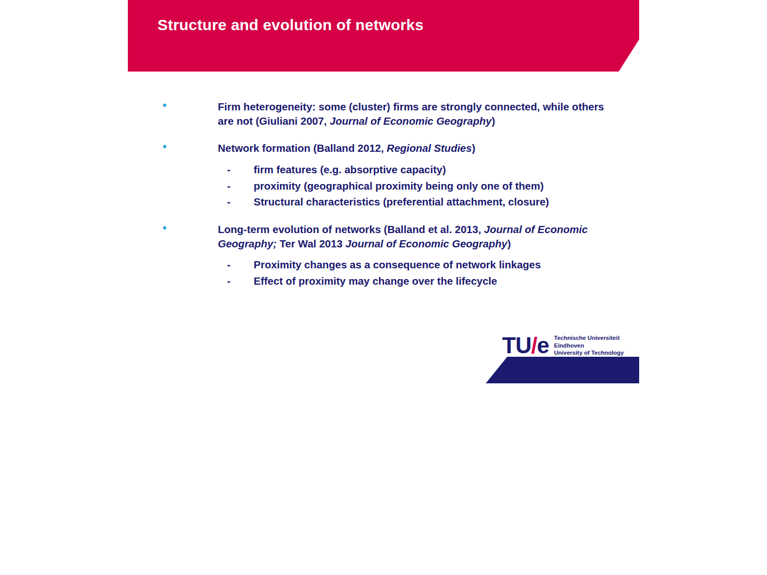Structure and evolution of networks
Firm heterogeneity: some (cluster) firms are strongly connected, while others are not (Giuliani 2007, Journal of Economic Geography)
Network formation (Balland 2012, Regional Studies)
firm features (e.g. absorptive capacity)
proximity (geographical proximity being only one of them)
Structural characteristics (preferential attachment, closure)
Long-term evolution of networks (Balland et al. 2013, Journal of Economic Geography; Ter Wal 2013 Journal of Economic Geography)
Proximity changes as a consequence of network linkages
Effect of proximity may change over the lifecycle
TU/e
Technische Universiteit
Eindhoven
University of Technology